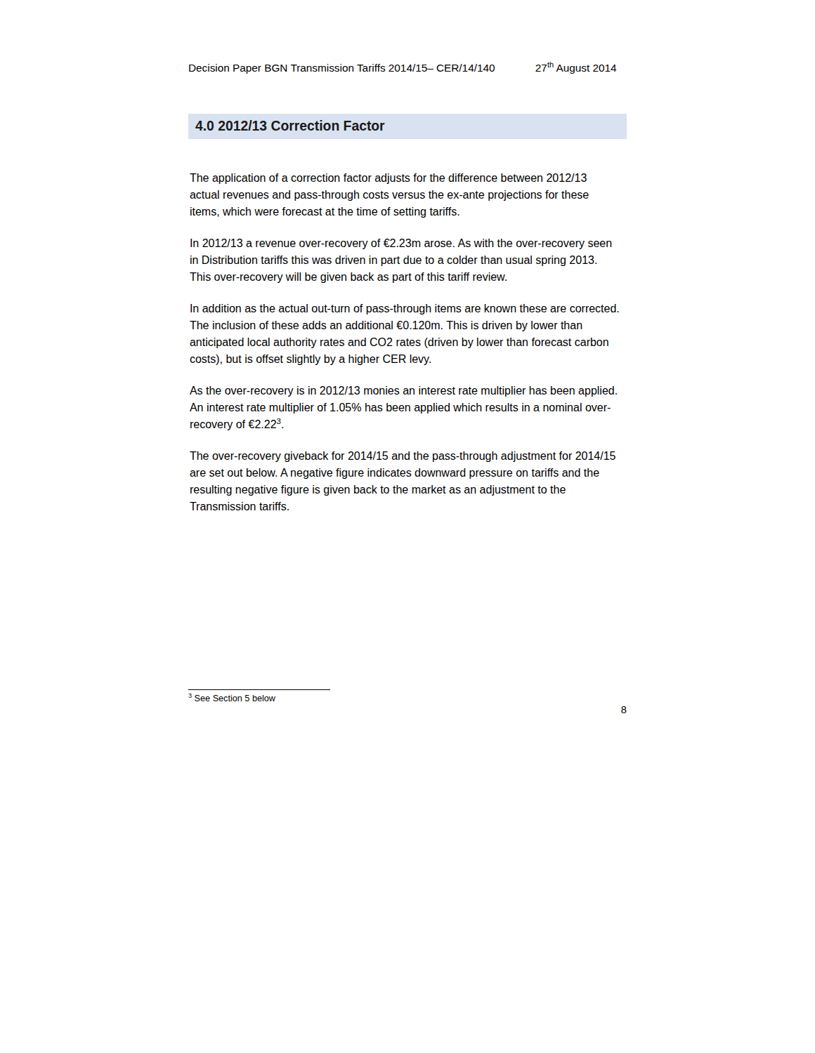Decision Paper BGN Transmission Tariffs 2014/15– CER/14/140 27th August 2014
4.0 2012/13 Correction Factor
The application of a correction factor adjusts for the difference between 2012/13 actual revenues and pass-through costs versus the ex-ante projections for these items, which were forecast at the time of setting tariffs.
In 2012/13 a revenue over-recovery of €2.23m arose. As with the over-recovery seen in Distribution tariffs this was driven in part due to a colder than usual spring 2013. This over-recovery will be given back as part of this tariff review.
In addition as the actual out-turn of pass-through items are known these are corrected. The inclusion of these adds an additional €0.120m. This is driven by lower than anticipated local authority rates and CO2 rates (driven by lower than forecast carbon costs), but is offset slightly by a higher CER levy.
As the over-recovery is in 2012/13 monies an interest rate multiplier has been applied. An interest rate multiplier of 1.05% has been applied which results in a nominal over-recovery of €2.223.
The over-recovery giveback for 2014/15 and the pass-through adjustment for 2014/15 are set out below. A negative figure indicates downward pressure on tariffs and the resulting negative figure is given back to the market as an adjustment to the Transmission tariffs.
3 See Section 5 below
8